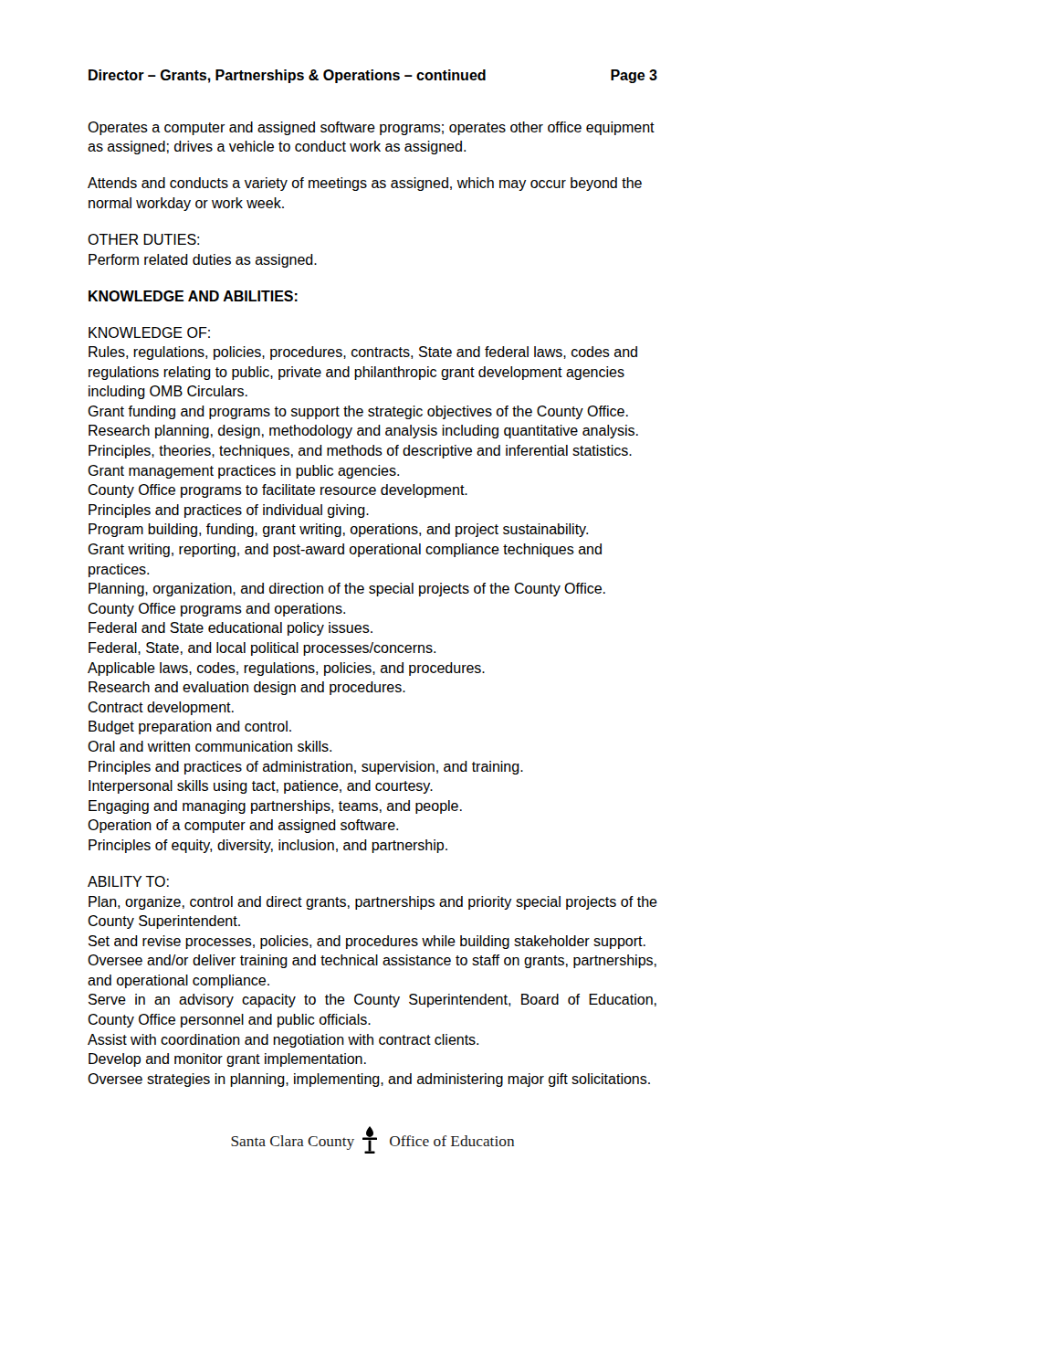Director – Grants, Partnerships & Operations – continued Page 3
Operates a computer and assigned software programs; operates other office equipment as assigned; drives a vehicle to conduct work as assigned.
Attends and conducts a variety of meetings as assigned, which may occur beyond the normal workday or work week.
OTHER DUTIES:
Perform related duties as assigned.
KNOWLEDGE AND ABILITIES:
KNOWLEDGE OF:
Rules, regulations, policies, procedures, contracts, State and federal laws, codes and regulations relating to public, private and philanthropic grant development agencies including OMB Circulars.
Grant funding and programs to support the strategic objectives of the County Office.
Research planning, design, methodology and analysis including quantitative analysis.
Principles, theories, techniques, and methods of descriptive and inferential statistics.
Grant management practices in public agencies.
County Office programs to facilitate resource development.
Principles and practices of individual giving.
Program building, funding, grant writing, operations, and project sustainability.
Grant writing, reporting, and post-award operational compliance techniques and practices.
Planning, organization, and direction of the special projects of the County Office.
County Office programs and operations.
Federal and State educational policy issues.
Federal, State, and local political processes/concerns.
Applicable laws, codes, regulations, policies, and procedures.
Research and evaluation design and procedures.
Contract development.
Budget preparation and control.
Oral and written communication skills.
Principles and practices of administration, supervision, and training.
Interpersonal skills using tact, patience, and courtesy.
Engaging and managing partnerships, teams, and people.
Operation of a computer and assigned software.
Principles of equity, diversity, inclusion, and partnership.
ABILITY TO:
Plan, organize, control and direct grants, partnerships and priority special projects of the County Superintendent.
Set and revise processes, policies, and procedures while building stakeholder support.
Oversee and/or deliver training and technical assistance to staff on grants, partnerships, and operational compliance.
Serve in an advisory capacity to the County Superintendent, Board of Education, County Office personnel and public officials.
Assist with coordination and negotiation with contract clients.
Develop and monitor grant implementation.
Oversee strategies in planning, implementing, and administering major gift solicitations.
Santa Clara County Office of Education